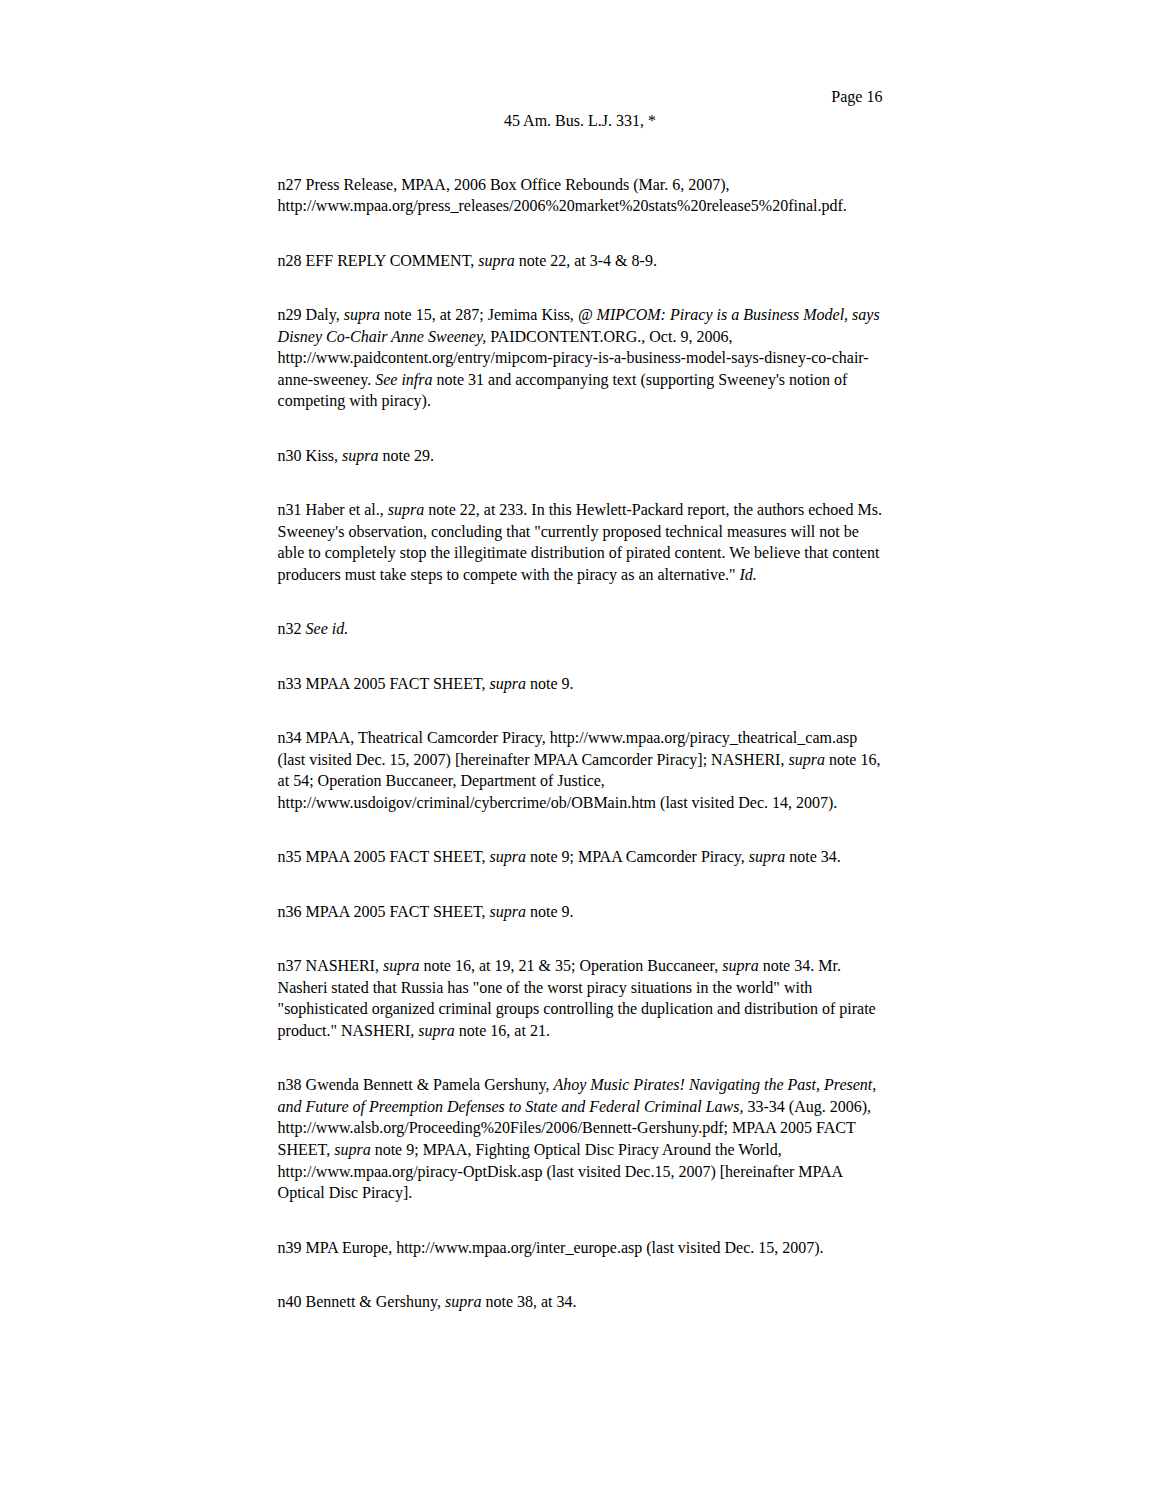Page 16
45 Am. Bus. L.J. 331, *
n27 Press Release, MPAA, 2006 Box Office Rebounds (Mar. 6, 2007), http://www.mpaa.org/press_releases/2006%20market%20stats%20release5%20final.pdf.
n28 EFF REPLY COMMENT, supra note 22, at 3-4 & 8-9.
n29 Daly, supra note 15, at 287; Jemima Kiss, @ MIPCOM: Piracy is a Business Model, says Disney Co-Chair Anne Sweeney, PAIDCONTENT.ORG., Oct. 9, 2006, http://www.paidcontent.org/entry/mipcom-piracy-is-a-business-model-says-disney-co-chair-anne-sweeney. See infra note 31 and accompanying text (supporting Sweeney's notion of competing with piracy).
n30 Kiss, supra note 29.
n31 Haber et al., supra note 22, at 233. In this Hewlett-Packard report, the authors echoed Ms. Sweeney's observation, concluding that "currently proposed technical measures will not be able to completely stop the illegitimate distribution of pirated content. We believe that content producers must take steps to compete with the piracy as an alternative." Id.
n32 See id.
n33 MPAA 2005 FACT SHEET, supra note 9.
n34 MPAA, Theatrical Camcorder Piracy, http://www.mpaa.org/piracy_theatrical_cam.asp (last visited Dec. 15, 2007) [hereinafter MPAA Camcorder Piracy]; NASHERI, supra note 16, at 54; Operation Buccaneer, Department of Justice, http://www.usdoigov/criminal/cybercrime/ob/OBMain.htm (last visited Dec. 14, 2007).
n35 MPAA 2005 FACT SHEET, supra note 9; MPAA Camcorder Piracy, supra note 34.
n36 MPAA 2005 FACT SHEET, supra note 9.
n37 NASHERI, supra note 16, at 19, 21 & 35; Operation Buccaneer, supra note 34. Mr. Nasheri stated that Russia has "one of the worst piracy situations in the world" with "sophisticated organized criminal groups controlling the duplication and distribution of pirate product." NASHERI, supra note 16, at 21.
n38 Gwenda Bennett & Pamela Gershuny, Ahoy Music Pirates! Navigating the Past, Present, and Future of Preemption Defenses to State and Federal Criminal Laws, 33-34 (Aug. 2006), http://www.alsb.org/Proceeding%20Files/2006/Bennett-Gershuny.pdf; MPAA 2005 FACT SHEET, supra note 9; MPAA, Fighting Optical Disc Piracy Around the World, http://www.mpaa.org/piracy-OptDisk.asp (last visited Dec.15, 2007) [hereinafter MPAA Optical Disc Piracy].
n39 MPA Europe, http://www.mpaa.org/inter_europe.asp (last visited Dec. 15, 2007).
n40 Bennett & Gershuny, supra note 38, at 34.